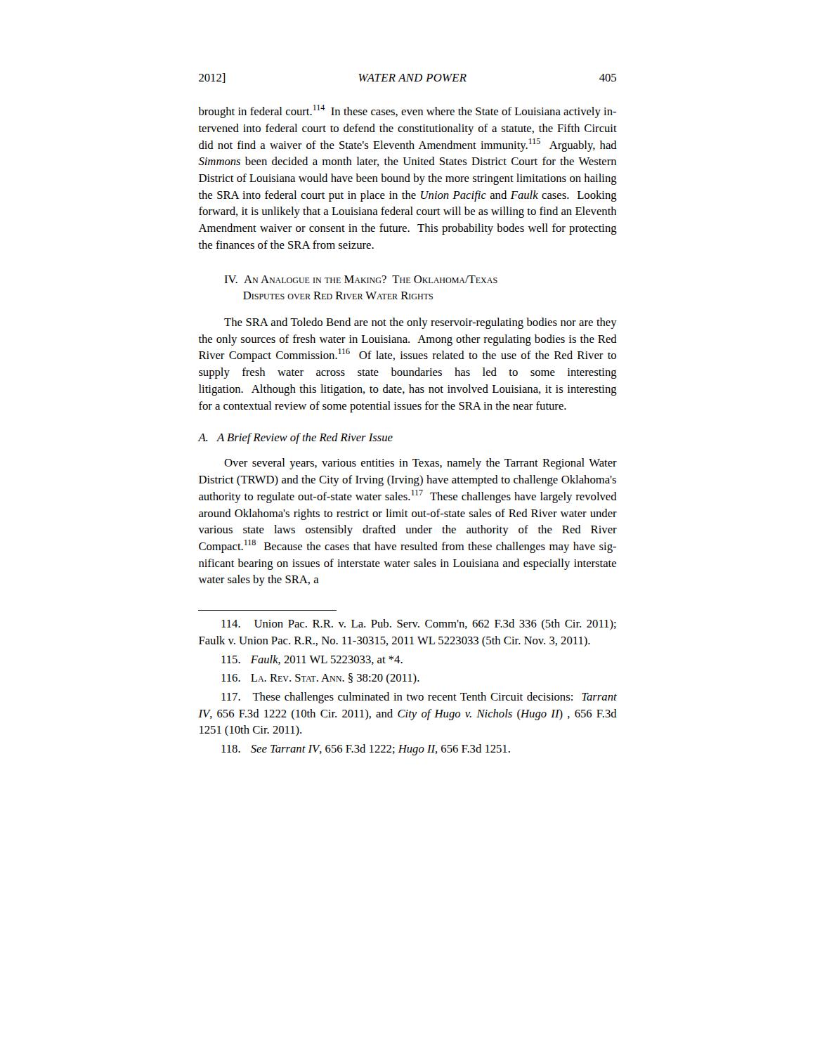2012] WATER AND POWER 405
brought in federal court.114 In these cases, even where the State of Louisiana actively intervened into federal court to defend the constitutionality of a statute, the Fifth Circuit did not find a waiver of the State's Eleventh Amendment immunity.115 Arguably, had Simmons been decided a month later, the United States District Court for the Western District of Louisiana would have been bound by the more stringent limitations on hailing the SRA into federal court put in place in the Union Pacific and Faulk cases. Looking forward, it is unlikely that a Louisiana federal court will be as willing to find an Eleventh Amendment waiver or consent in the future. This probability bodes well for protecting the finances of the SRA from seizure.
IV. An Analogue in the Making? The Oklahoma/Texas Disputes over Red River Water Rights
The SRA and Toledo Bend are not the only reservoir-regulating bodies nor are they the only sources of fresh water in Louisiana. Among other regulating bodies is the Red River Compact Commission.116 Of late, issues related to the use of the Red River to supply fresh water across state boundaries has led to some interesting litigation. Although this litigation, to date, has not involved Louisiana, it is interesting for a contextual review of some potential issues for the SRA in the near future.
A. A Brief Review of the Red River Issue
Over several years, various entities in Texas, namely the Tarrant Regional Water District (TRWD) and the City of Irving (Irving) have attempted to challenge Oklahoma's authority to regulate out-of-state water sales.117 These challenges have largely revolved around Oklahoma's rights to restrict or limit out-of-state sales of Red River water under various state laws ostensibly drafted under the authority of the Red River Compact.118 Because the cases that have resulted from these challenges may have significant bearing on issues of interstate water sales in Louisiana and especially interstate water sales by the SRA, a
114. Union Pac. R.R. v. La. Pub. Serv. Comm'n, 662 F.3d 336 (5th Cir. 2011); Faulk v. Union Pac. R.R., No. 11-30315, 2011 WL 5223033 (5th Cir. Nov. 3, 2011).
115. Faulk, 2011 WL 5223033, at *4.
116. La. Rev. Stat. Ann. § 38:20 (2011).
117. These challenges culminated in two recent Tenth Circuit decisions: Tarrant IV, 656 F.3d 1222 (10th Cir. 2011), and City of Hugo v. Nichols (Hugo II) , 656 F.3d 1251 (10th Cir. 2011).
118. See Tarrant IV, 656 F.3d 1222; Hugo II, 656 F.3d 1251.